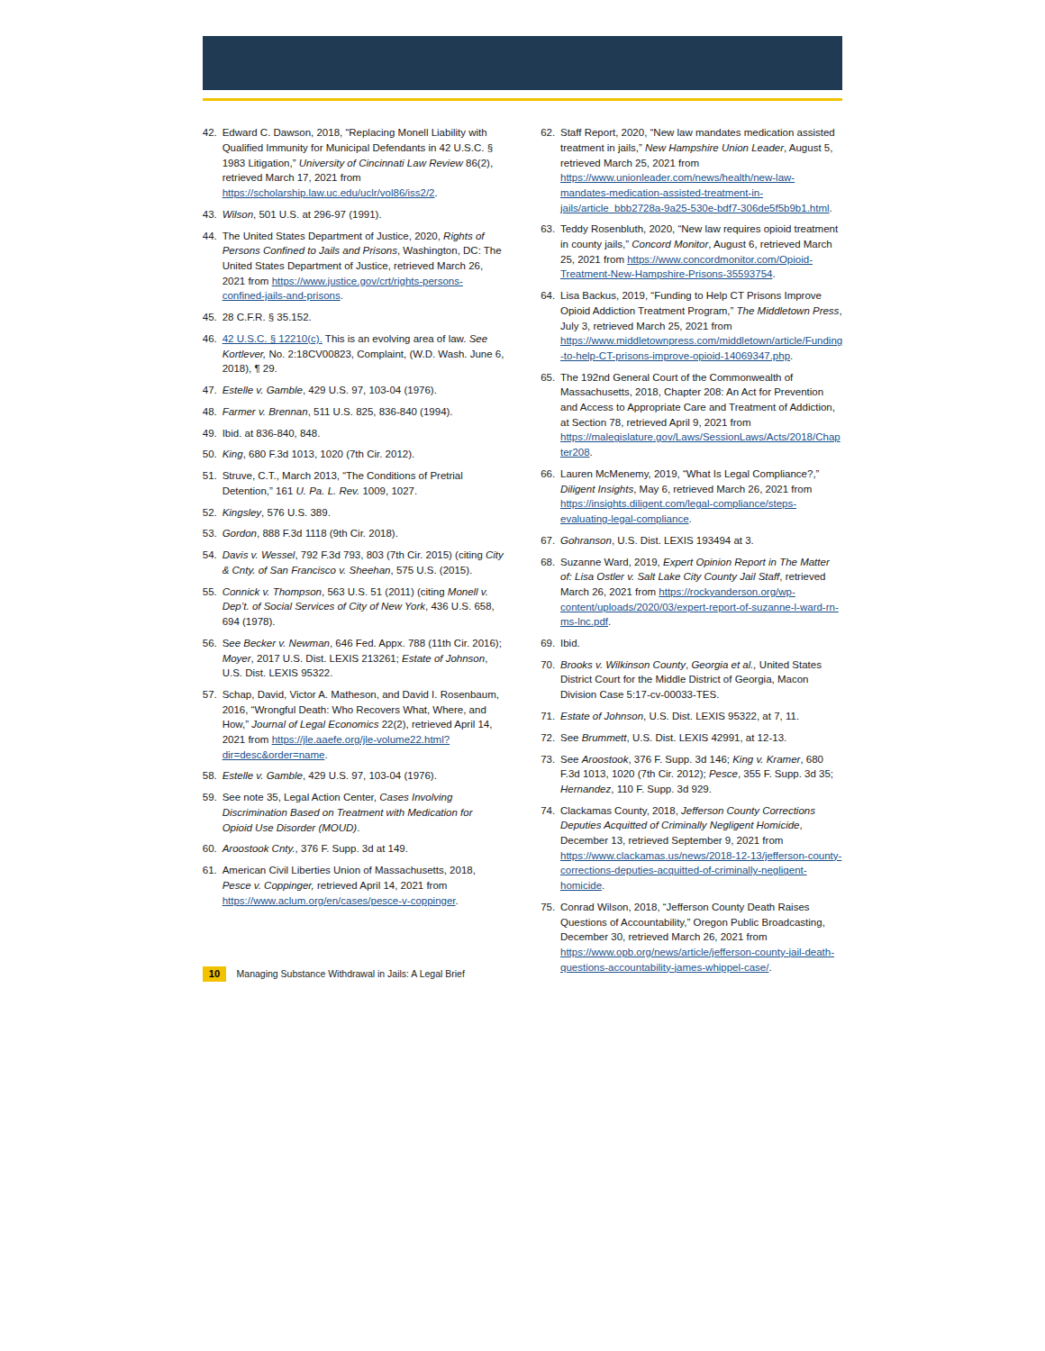42. Edward C. Dawson, 2018, “Replacing Monell Liability with Qualified Immunity for Municipal Defendants in 42 U.S.C. § 1983 Litigation,” University of Cincinnati Law Review 86(2), retrieved March 17, 2021 from https://scholarship.law.uc.edu/uclr/vol86/iss2/2.
43. Wilson, 501 U.S. at 296-97 (1991).
44. The United States Department of Justice, 2020, Rights of Persons Confined to Jails and Prisons, Washington, DC: The United States Department of Justice, retrieved March 26, 2021 from https://www.justice.gov/crt/rights-persons-confined-jails-and-prisons.
45. 28 C.F.R. § 35.152.
46. 42 U.S.C. § 12210(c). This is an evolving area of law. See Kortlever, No. 2:18CV00823, Complaint, (W.D. Wash. June 6, 2018), ¶ 29.
47. Estelle v. Gamble, 429 U.S. 97, 103-04 (1976).
48. Farmer v. Brennan, 511 U.S. 825, 836-840 (1994).
49. Ibid. at 836-840, 848.
50. King, 680 F.3d 1013, 1020 (7th Cir. 2012).
51. Struve, C.T., March 2013, “The Conditions of Pretrial Detention,” 161 U. Pa. L. Rev. 1009, 1027.
52. Kingsley, 576 U.S. 389.
53. Gordon, 888 F.3d 1118 (9th Cir. 2018).
54. Davis v. Wessel, 792 F.3d 793, 803 (7th Cir. 2015) (citing City & Cnty. of San Francisco v. Sheehan, 575 U.S. (2015).
55. Connick v. Thompson, 563 U.S. 51 (2011) (citing Monell v. Dep’t. of Social Services of City of New York, 436 U.S. 658, 694 (1978).
56. See Becker v. Newman, 646 Fed. Appx. 788 (11th Cir. 2016); Moyer, 2017 U.S. Dist. LEXIS 213261; Estate of Johnson, U.S. Dist. LEXIS 95322.
57. Schap, David, Victor A. Matheson, and David I. Rosenbaum, 2016, “Wrongful Death: Who Recovers What, Where, and How,” Journal of Legal Economics 22(2), retrieved April 14, 2021 from https://jle.aaefe.org/jle-volume22.html?dir=desc&order=name.
58. Estelle v. Gamble, 429 U.S. 97, 103-04 (1976).
59. See note 35, Legal Action Center, Cases Involving Discrimination Based on Treatment with Medication for Opioid Use Disorder (MOUD).
60. Aroostook Cnty., 376 F. Supp. 3d at 149.
61. American Civil Liberties Union of Massachusetts, 2018, Pesce v. Coppinger, retrieved April 14, 2021 from https://www.aclum.org/en/cases/pesce-v-coppinger.
62. Staff Report, 2020, “New law mandates medication assisted treatment in jails,” New Hampshire Union Leader, August 5, retrieved March 25, 2021 from https://www.unionleader.com/news/health/new-law-mandates-medication-assisted-treatment-in-jails/article_bbb2728a-9a25-530e-bdf7-306de5f5b9b1.html.
63. Teddy Rosenbluth, 2020, “New law requires opioid treatment in county jails,” Concord Monitor, August 6, retrieved March 25, 2021 from https://www.concordmonitor.com/Opioid-Treatment-New-Hampshire-Prisons-35593754.
64. Lisa Backus, 2019, “Funding to Help CT Prisons Improve Opioid Addiction Treatment Program,” The Middletown Press, July 3, retrieved March 25, 2021 from https://www.middletownpress.com/middletown/article/Funding-to-help-CT-prisons-improve-opioid-14069347.php.
65. The 192nd General Court of the Commonwealth of Massachusetts, 2018, Chapter 208: An Act for Prevention and Access to Appropriate Care and Treatment of Addiction, at Section 78, retrieved April 9, 2021 from https://malegislature.gov/Laws/SessionLaws/Acts/2018/Chapter208.
66. Lauren McMenemy, 2019, “What Is Legal Compliance?,” Diligent Insights, May 6, retrieved March 26, 2021 from https://insights.diligent.com/legal-compliance/steps-evaluating-legal-compliance.
67. Gohranson, U.S. Dist. LEXIS 193494 at 3.
68. Suzanne Ward, 2019, Expert Opinion Report in The Matter of: Lisa Ostler v. Salt Lake City County Jail Staff, retrieved March 26, 2021 from https://rockyanderson.org/wp-content/uploads/2020/03/expert-report-of-suzanne-l-ward-rn-ms-lnc.pdf.
69. Ibid.
70. Brooks v. Wilkinson County, Georgia et al., United States District Court for the Middle District of Georgia, Macon Division Case 5:17-cv-00033-TES.
71. Estate of Johnson, U.S. Dist. LEXIS 95322, at 7, 11.
72. See Brummett, U.S. Dist. LEXIS 42991, at 12-13.
73. See Aroostook, 376 F. Supp. 3d 146; King v. Kramer, 680 F.3d 1013, 1020 (7th Cir. 2012); Pesce, 355 F. Supp. 3d 35; Hernandez, 110 F. Supp. 3d 929.
74. Clackamas County, 2018, Jefferson County Corrections Deputies Acquitted of Criminally Negligent Homicide, December 13, retrieved September 9, 2021 from https://www.clackamas.us/news/2018-12-13/jefferson-county-corrections-deputies-acquitted-of-criminally-negligent-homicide.
75. Conrad Wilson, 2018, “Jefferson County Death Raises Questions of Accountability,” Oregon Public Broadcasting, December 30, retrieved March 26, 2021 from https://www.opb.org/news/article/jefferson-county-jail-death-questions-accountability-james-whippel-case/.
10 Managing Substance Withdrawal in Jails: A Legal Brief